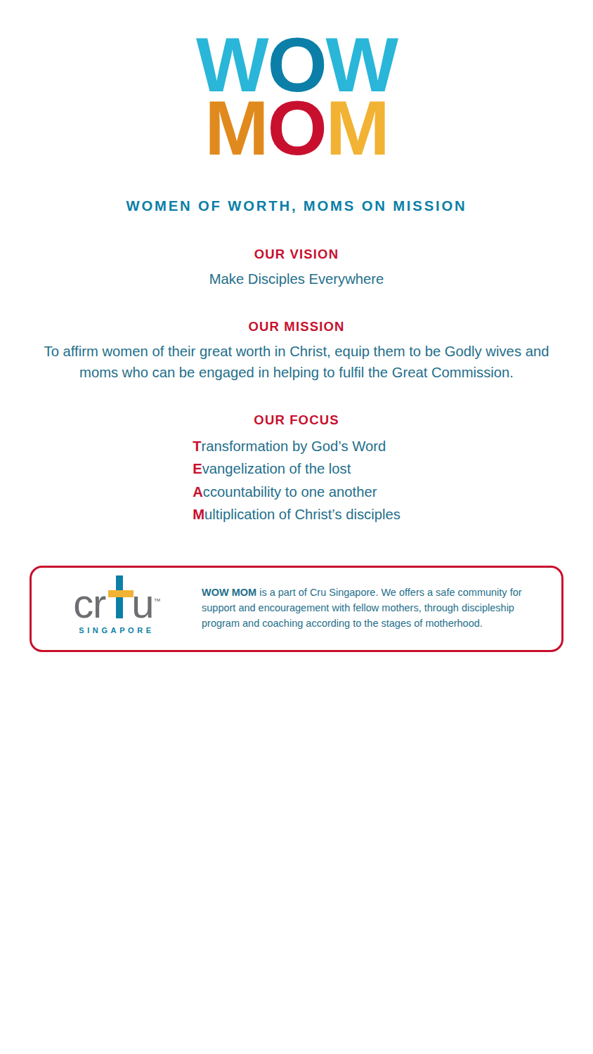WOW MOM
Women of Worth, Moms on Mission
Our Vision
Make Disciples Everywhere
Our Mission
To affirm women of their great worth in Christ, equip them to be Godly wives and moms who can be engaged in helping to fulfil the Great Commission.
Our Focus
Transformation by God’s Word
Evangelization of the lost
Accountability to one another
Multiplication of Christ’s disciples
cr u™
Singapore
WOW MOM is a part of Cru Singapore. We offers a safe community for support and encouragement with fellow mothers, through discipleship program and coaching according to the stages of motherhood.